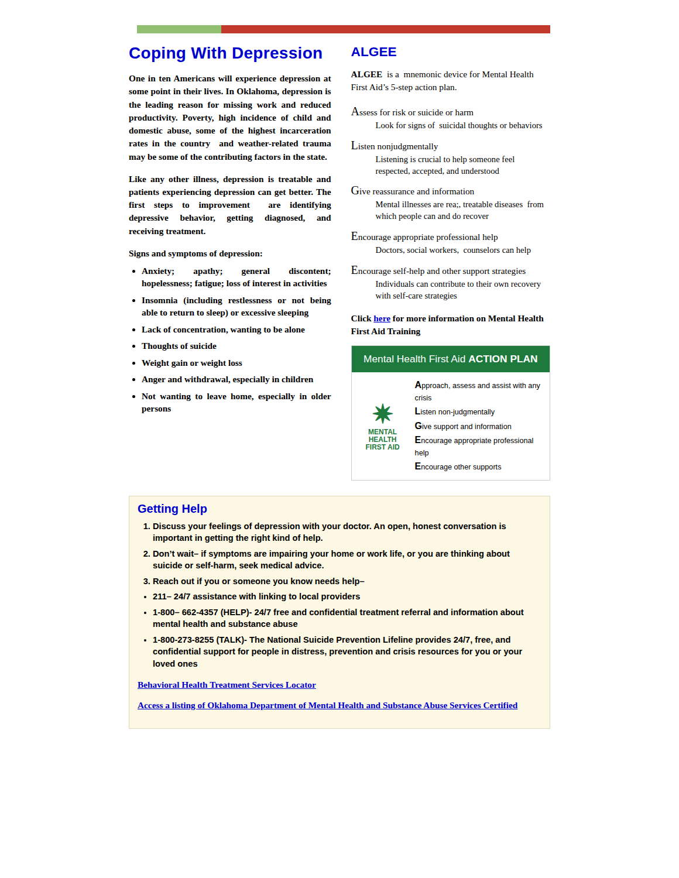Coping With Depression
One in ten Americans will experience depression at some point in their lives. In Oklahoma, depression is the leading reason for missing work and reduced productivity. Poverty, high incidence of child and domestic abuse, some of the highest incarceration rates in the country and weather-related trauma may be some of the contributing factors in the state.
Like any other illness, depression is treatable and patients experiencing depression can get better. The first steps to improvement are identifying depressive behavior, getting diagnosed, and receiving treatment.
Signs and symptoms of depression:
Anxiety; apathy; general discontent; hopelessness; fatigue; loss of interest in activities
Insomnia (including restlessness or not being able to return to sleep) or excessive sleeping
Lack of concentration, wanting to be alone
Thoughts of suicide
Weight gain or weight loss
Anger and withdrawal, especially in children
Not wanting to leave home, especially in older persons
ALGEE
ALGEE is a mnemonic device for Mental Health First Aid’s 5-step action plan.
Assess for risk or suicide or harm
Look for signs of suicidal thoughts or behaviors
Listen nonjudgmentally
Listening is crucial to help someone feel respected, accepted, and understood
Give reassurance and information
Mental illnesses are rea;, treatable diseases from which people can and do recover
Encourage appropriate professional help
Doctors, social workers, counselors can help
Encourage self-help and other support strategies
Individuals can contribute to their own recovery with self-care strategies
Click here for more information on Mental Health First Aid Training
Mental Health First Aid ACTION PLAN
✷ MENTAL
HEALTH
FIRST AID
Approach, assess and assist with any crisis
Listen non-judgmentally
Give support and information
Encourage appropriate professional help
Encourage other supports
Getting Help
Discuss your feelings of depression with your doctor. An open, honest conversation is important in getting the right kind of help.
Don’t wait– if symptoms are impairing your home or work life, or you are thinking about suicide or self-harm, seek medical advice.
Reach out if you or someone you know needs help–
211– 24/7 assistance with linking to local providers
1-800– 662-4357 (HELP)- 24/7 free and confidential treatment referral and information about mental health and substance abuse
1-800-273-8255 (TALK)- The National Suicide Prevention Lifeline provides 24/7, free, and confidential support for people in distress, prevention and crisis resources for you or your loved ones
Behavioral Health Treatment Services Locator
Access a listing of Oklahoma Department of Mental Health and Substance Abuse Services Certified